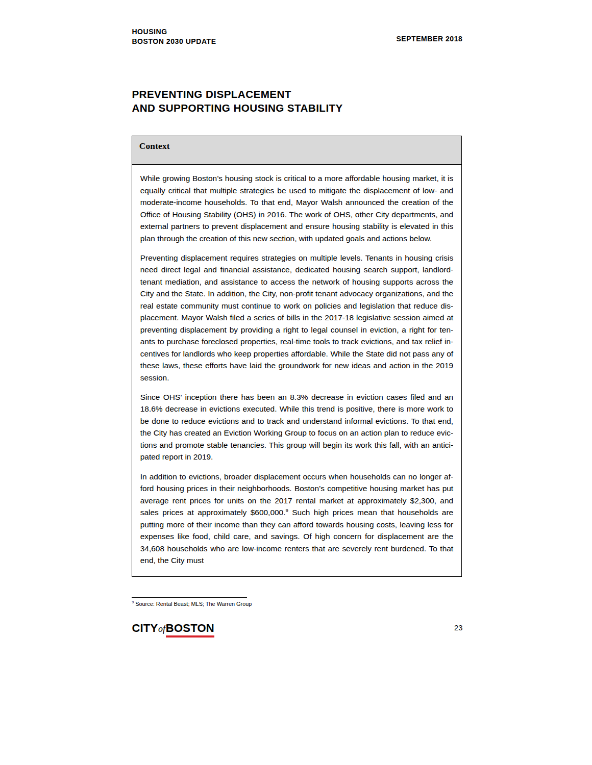HOUSING
BOSTON 2030 UPDATE
SEPTEMBER 2018
Preventing Displacement
and Supporting Housing Stability
Context
While growing Boston’s housing stock is critical to a more affordable housing market, it is equally critical that multiple strategies be used to mitigate the displacement of low- and moderate-income households. To that end, Mayor Walsh announced the creation of the Office of Housing Stability (OHS) in 2016. The work of OHS, other City departments, and external partners to prevent displacement and ensure housing stability is elevated in this plan through the creation of this new section, with updated goals and actions below.
Preventing displacement requires strategies on multiple levels. Tenants in housing crisis need direct legal and financial assistance, dedicated housing search support, landlord-tenant mediation, and assistance to access the network of housing supports across the City and the State. In addition, the City, non-profit tenant advocacy organizations, and the real estate community must continue to work on policies and legislation that reduce displacement. Mayor Walsh filed a series of bills in the 2017-18 legislative session aimed at preventing displacement by providing a right to legal counsel in eviction, a right for tenants to purchase foreclosed properties, real-time tools to track evictions, and tax relief incentives for landlords who keep properties affordable. While the State did not pass any of these laws, these efforts have laid the groundwork for new ideas and action in the 2019 session.
Since OHS’ inception there has been an 8.3% decrease in eviction cases filed and an 18.6% decrease in evictions executed. While this trend is positive, there is more work to be done to reduce evictions and to track and understand informal evictions. To that end, the City has created an Eviction Working Group to focus on an action plan to reduce evictions and promote stable tenancies. This group will begin its work this fall, with an anticipated report in 2019.
In addition to evictions, broader displacement occurs when households can no longer afford housing prices in their neighborhoods. Boston’s competitive housing market has put average rent prices for units on the 2017 rental market at approximately $2,300, and sales prices at approximately $600,000.9 Such high prices mean that households are putting more of their income than they can afford towards housing costs, leaving less for expenses like food, child care, and savings. Of high concern for displacement are the 34,608 households who are low-income renters that are severely rent burdened. To that end, the City must
9 Source: Rental Beast; MLS; The Warren Group
CITYof BOSTON
23